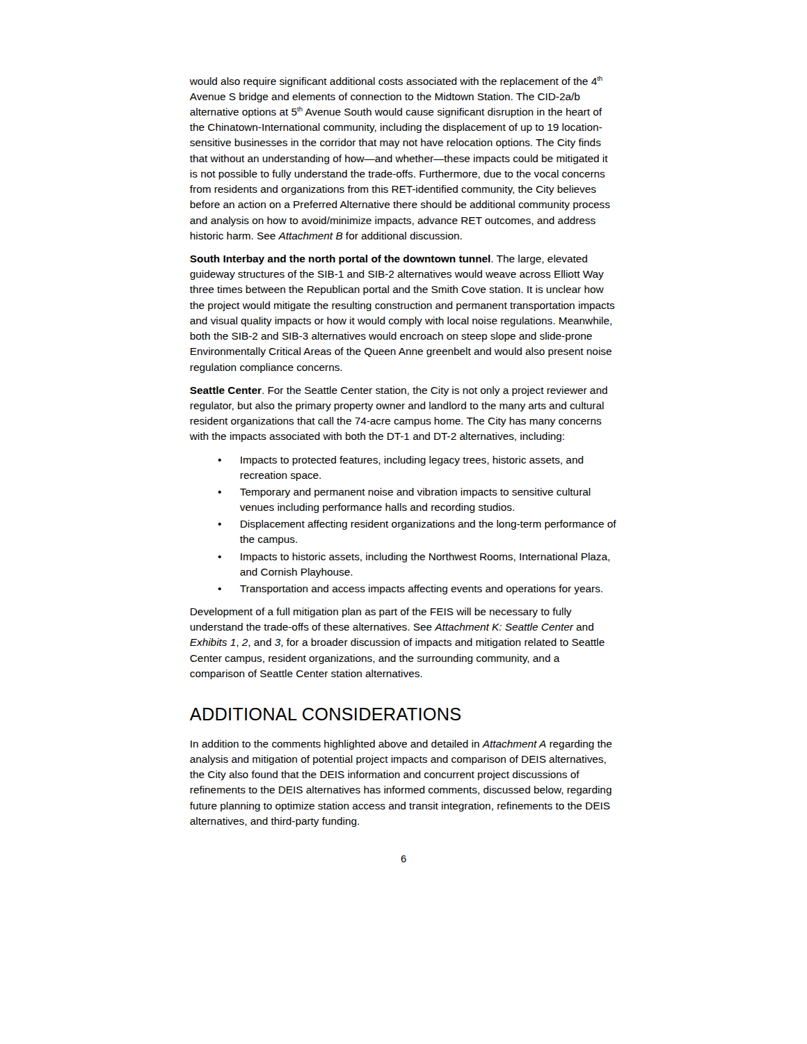would also require significant additional costs associated with the replacement of the 4th Avenue S bridge and elements of connection to the Midtown Station. The CID-2a/b alternative options at 5th Avenue South would cause significant disruption in the heart of the Chinatown-International community, including the displacement of up to 19 location-sensitive businesses in the corridor that may not have relocation options. The City finds that without an understanding of how—and whether—these impacts could be mitigated it is not possible to fully understand the trade-offs. Furthermore, due to the vocal concerns from residents and organizations from this RET-identified community, the City believes before an action on a Preferred Alternative there should be additional community process and analysis on how to avoid/minimize impacts, advance RET outcomes, and address historic harm. See Attachment B for additional discussion.
South Interbay and the north portal of the downtown tunnel. The large, elevated guideway structures of the SIB-1 and SIB-2 alternatives would weave across Elliott Way three times between the Republican portal and the Smith Cove station. It is unclear how the project would mitigate the resulting construction and permanent transportation impacts and visual quality impacts or how it would comply with local noise regulations. Meanwhile, both the SIB-2 and SIB-3 alternatives would encroach on steep slope and slide-prone Environmentally Critical Areas of the Queen Anne greenbelt and would also present noise regulation compliance concerns.
Seattle Center. For the Seattle Center station, the City is not only a project reviewer and regulator, but also the primary property owner and landlord to the many arts and cultural resident organizations that call the 74-acre campus home. The City has many concerns with the impacts associated with both the DT-1 and DT-2 alternatives, including:
Impacts to protected features, including legacy trees, historic assets, and recreation space.
Temporary and permanent noise and vibration impacts to sensitive cultural venues including performance halls and recording studios.
Displacement affecting resident organizations and the long-term performance of the campus.
Impacts to historic assets, including the Northwest Rooms, International Plaza, and Cornish Playhouse.
Transportation and access impacts affecting events and operations for years.
Development of a full mitigation plan as part of the FEIS will be necessary to fully understand the trade-offs of these alternatives. See Attachment K: Seattle Center and Exhibits 1, 2, and 3, for a broader discussion of impacts and mitigation related to Seattle Center campus, resident organizations, and the surrounding community, and a comparison of Seattle Center station alternatives.
ADDITIONAL CONSIDERATIONS
In addition to the comments highlighted above and detailed in Attachment A regarding the analysis and mitigation of potential project impacts and comparison of DEIS alternatives, the City also found that the DEIS information and concurrent project discussions of refinements to the DEIS alternatives has informed comments, discussed below, regarding future planning to optimize station access and transit integration, refinements to the DEIS alternatives, and third-party funding.
6